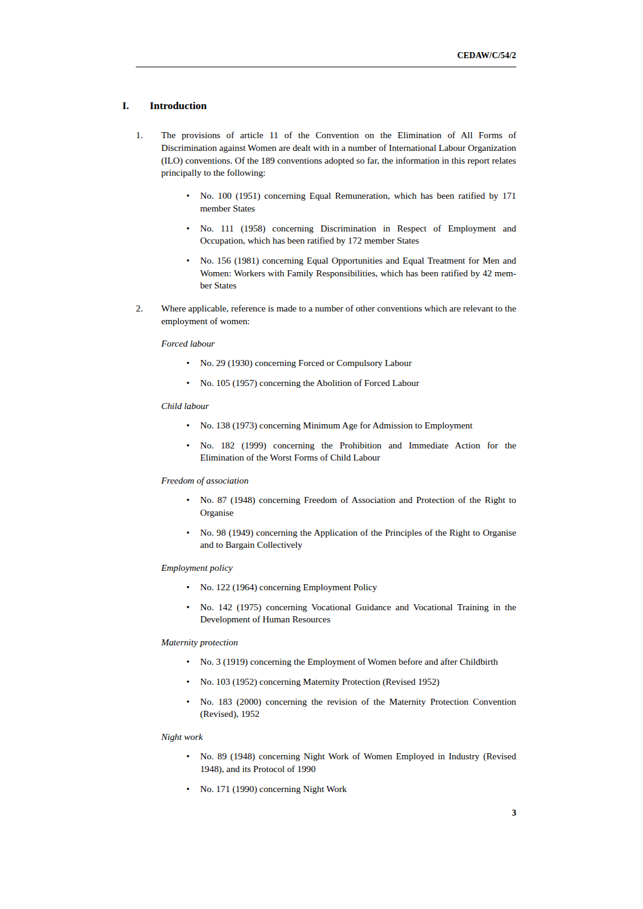CEDAW/C/54/2
I. Introduction
1.
The provisions of article 11 of the Convention on the Elimination of All Forms of Discrimination against Women are dealt with in a number of International Labour Organization (ILO) conventions. Of the 189 conventions adopted so far, the information in this report relates principally to the following:
No. 100 (1951) concerning Equal Remuneration, which has been ratified by 171 member States
No. 111 (1958) concerning Discrimination in Respect of Employment and Occupation, which has been ratified by 172 member States
No. 156 (1981) concerning Equal Opportunities and Equal Treatment for Men and Women: Workers with Family Responsibilities, which has been ratified by 42 member States
2.
Where applicable, reference is made to a number of other conventions which are relevant to the employment of women:
Forced labour
No. 29 (1930) concerning Forced or Compulsory Labour
No. 105 (1957) concerning the Abolition of Forced Labour
Child labour
No. 138 (1973) concerning Minimum Age for Admission to Employment
No. 182 (1999) concerning the Prohibition and Immediate Action for the Elimination of the Worst Forms of Child Labour
Freedom of association
No. 87 (1948) concerning Freedom of Association and Protection of the Right to Organise
No. 98 (1949) concerning the Application of the Principles of the Right to Organise and to Bargain Collectively
Employment policy
No. 122 (1964) concerning Employment Policy
No. 142 (1975) concerning Vocational Guidance and Vocational Training in the Development of Human Resources
Maternity protection
No. 3 (1919) concerning the Employment of Women before and after Childbirth
No. 103 (1952) concerning Maternity Protection (Revised 1952)
No. 183 (2000) concerning the revision of the Maternity Protection Convention (Revised), 1952
Night work
No. 89 (1948) concerning Night Work of Women Employed in Industry (Revised 1948), and its Protocol of 1990
No. 171 (1990) concerning Night Work
3